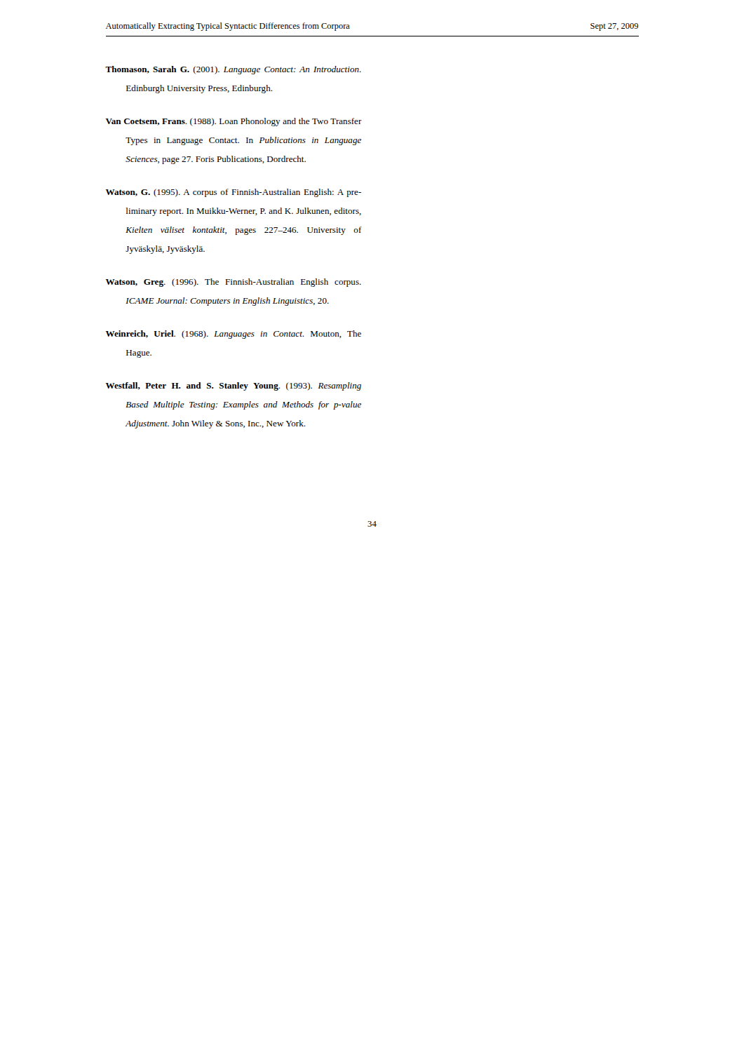Automatically Extracting Typical Syntactic Differences from Corpora Sept 27, 2009
Thomason, Sarah G. (2001). Language Contact: An Introduction. Edinburgh University Press, Edinburgh.
Van Coetsem, Frans. (1988). Loan Phonology and the Two Transfer Types in Language Contact. In Publications in Language Sciences, page 27. Foris Publications, Dordrecht.
Watson, G. (1995). A corpus of Finnish-Australian English: A preliminary report. In Muikku-Werner, P. and K. Julkunen, editors, Kielten väliset kontaktit, pages 227–246. University of Jyväskylä, Jyväskylä.
Watson, Greg. (1996). The Finnish-Australian English corpus. ICAME Journal: Computers in English Linguistics, 20.
Weinreich, Uriel. (1968). Languages in Contact. Mouton, The Hague.
Westfall, Peter H. and S. Stanley Young. (1993). Resampling Based Multiple Testing: Examples and Methods for p-value Adjustment. John Wiley & Sons, Inc., New York.
34